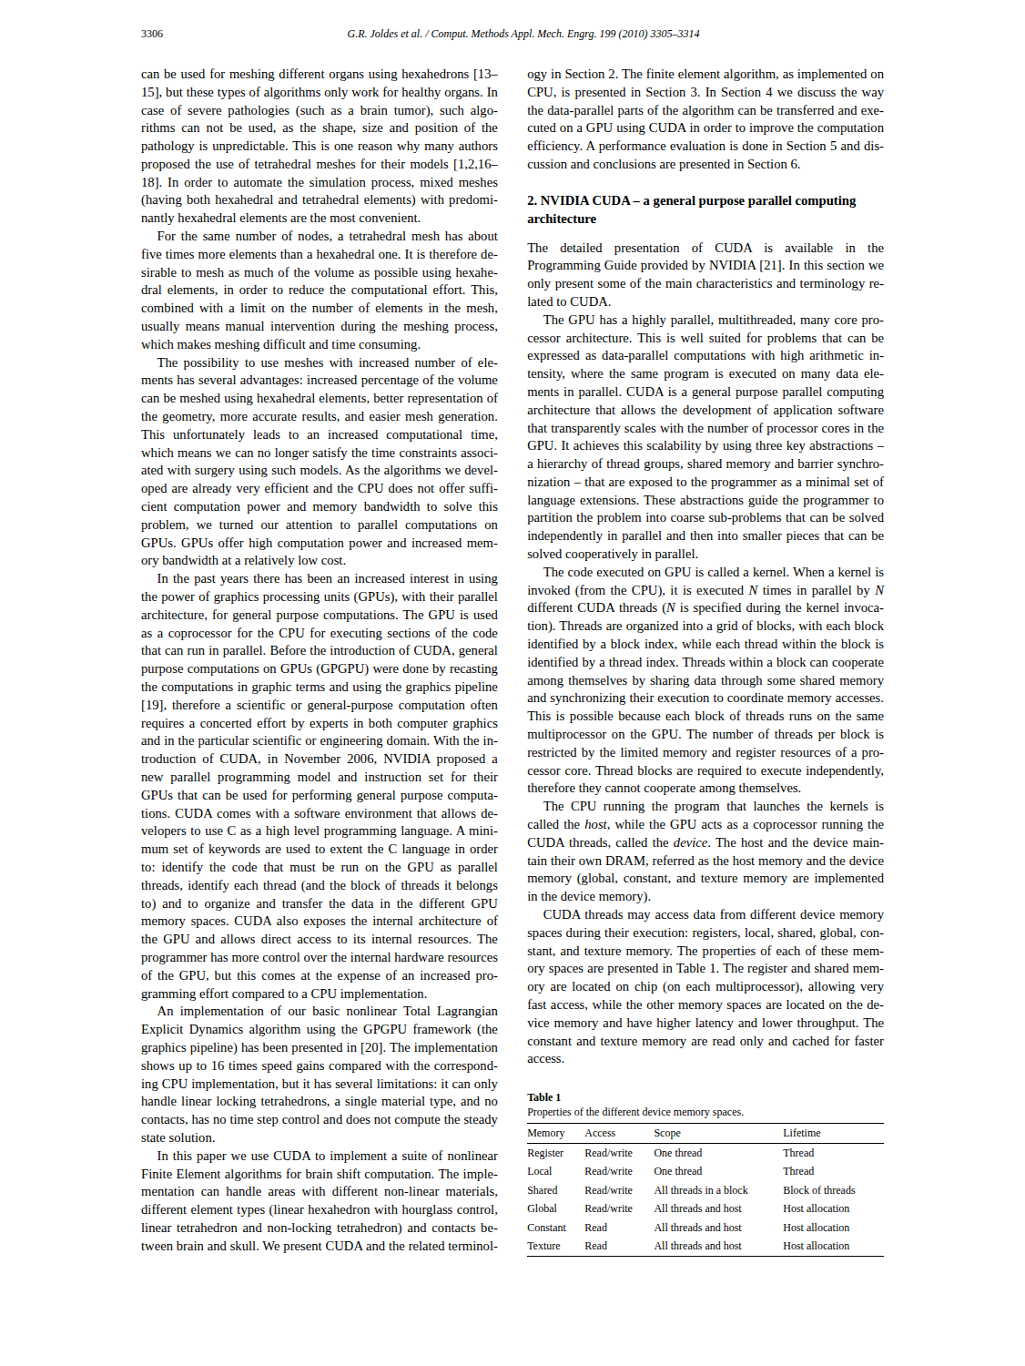3306 G.R. Joldes et al. / Comput. Methods Appl. Mech. Engrg. 199 (2010) 3305–3314
can be used for meshing different organs using hexahedrons [13–15], but these types of algorithms only work for healthy organs. In case of severe pathologies (such as a brain tumor), such algorithms can not be used, as the shape, size and position of the pathology is unpredictable. This is one reason why many authors proposed the use of tetrahedral meshes for their models [1,2,16–18]. In order to automate the simulation process, mixed meshes (having both hexahedral and tetrahedral elements) with predominantly hexahedral elements are the most convenient.
For the same number of nodes, a tetrahedral mesh has about five times more elements than a hexahedral one. It is therefore desirable to mesh as much of the volume as possible using hexahedral elements, in order to reduce the computational effort. This, combined with a limit on the number of elements in the mesh, usually means manual intervention during the meshing process, which makes meshing difficult and time consuming.
The possibility to use meshes with increased number of elements has several advantages: increased percentage of the volume can be meshed using hexahedral elements, better representation of the geometry, more accurate results, and easier mesh generation. This unfortunately leads to an increased computational time, which means we can no longer satisfy the time constraints associated with surgery using such models. As the algorithms we developed are already very efficient and the CPU does not offer sufficient computation power and memory bandwidth to solve this problem, we turned our attention to parallel computations on GPUs. GPUs offer high computation power and increased memory bandwidth at a relatively low cost.
In the past years there has been an increased interest in using the power of graphics processing units (GPUs), with their parallel architecture, for general purpose computations. The GPU is used as a coprocessor for the CPU for executing sections of the code that can run in parallel. Before the introduction of CUDA, general purpose computations on GPUs (GPGPU) were done by recasting the computations in graphic terms and using the graphics pipeline [19], therefore a scientific or general-purpose computation often requires a concerted effort by experts in both computer graphics and in the particular scientific or engineering domain. With the introduction of CUDA, in November 2006, NVIDIA proposed a new parallel programming model and instruction set for their GPUs that can be used for performing general purpose computations. CUDA comes with a software environment that allows developers to use C as a high level programming language. A minimum set of keywords are used to extent the C language in order to: identify the code that must be run on the GPU as parallel threads, identify each thread (and the block of threads it belongs to) and to organize and transfer the data in the different GPU memory spaces. CUDA also exposes the internal architecture of the GPU and allows direct access to its internal resources. The programmer has more control over the internal hardware resources of the GPU, but this comes at the expense of an increased programming effort compared to a CPU implementation.
An implementation of our basic nonlinear Total Lagrangian Explicit Dynamics algorithm using the GPGPU framework (the graphics pipeline) has been presented in [20]. The implementation shows up to 16 times speed gains compared with the corresponding CPU implementation, but it has several limitations: it can only handle linear locking tetrahedrons, a single material type, and no contacts, has no time step control and does not compute the steady state solution.
In this paper we use CUDA to implement a suite of nonlinear Finite Element algorithms for brain shift computation. The implementation can handle areas with different non-linear materials, different element types (linear hexahedron with hourglass control, linear tetrahedron and non-locking tetrahedron) and contacts between brain and skull. We present CUDA and the related terminology in Section 2. The finite element algorithm, as implemented on CPU, is presented in Section 3. In Section 4 we discuss the way the data-parallel parts of the algorithm can be transferred and executed on a GPU using CUDA in order to improve the computation efficiency. A performance evaluation is done in Section 5 and discussion and conclusions are presented in Section 6.
2. NVIDIA CUDA – a general purpose parallel computing architecture
The detailed presentation of CUDA is available in the Programming Guide provided by NVIDIA [21]. In this section we only present some of the main characteristics and terminology related to CUDA.
The GPU has a highly parallel, multithreaded, many core processor architecture. This is well suited for problems that can be expressed as data-parallel computations with high arithmetic intensity, where the same program is executed on many data elements in parallel. CUDA is a general purpose parallel computing architecture that allows the development of application software that transparently scales with the number of processor cores in the GPU. It achieves this scalability by using three key abstractions – a hierarchy of thread groups, shared memory and barrier synchronization – that are exposed to the programmer as a minimal set of language extensions. These abstractions guide the programmer to partition the problem into coarse sub-problems that can be solved independently in parallel and then into smaller pieces that can be solved cooperatively in parallel.
The code executed on GPU is called a kernel. When a kernel is invoked (from the CPU), it is executed N times in parallel by N different CUDA threads (N is specified during the kernel invocation). Threads are organized into a grid of blocks, with each block identified by a block index, while each thread within the block is identified by a thread index. Threads within a block can cooperate among themselves by sharing data through some shared memory and synchronizing their execution to coordinate memory accesses. This is possible because each block of threads runs on the same multiprocessor on the GPU. The number of threads per block is restricted by the limited memory and register resources of a processor core. Thread blocks are required to execute independently, therefore they cannot cooperate among themselves.
The CPU running the program that launches the kernels is called the host, while the GPU acts as a coprocessor running the CUDA threads, called the device. The host and the device maintain their own DRAM, referred as the host memory and the device memory (global, constant, and texture memory are implemented in the device memory).
CUDA threads may access data from different device memory spaces during their execution: registers, local, shared, global, constant, and texture memory. The properties of each of these memory spaces are presented in Table 1. The register and shared memory are located on chip (on each multiprocessor), allowing very fast access, while the other memory spaces are located on the device memory and have higher latency and lower throughput. The constant and texture memory are read only and cached for faster access.
Table 1 Properties of the different device memory spaces.
| Memory | Access | Scope | Lifetime |
| --- | --- | --- | --- |
| Register | Read/write | One thread | Thread |
| Local | Read/write | One thread | Thread |
| Shared | Read/write | All threads in a block | Block of threads |
| Global | Read/write | All threads and host | Host allocation |
| Constant | Read | All threads and host | Host allocation |
| Texture | Read | All threads and host | Host allocation |